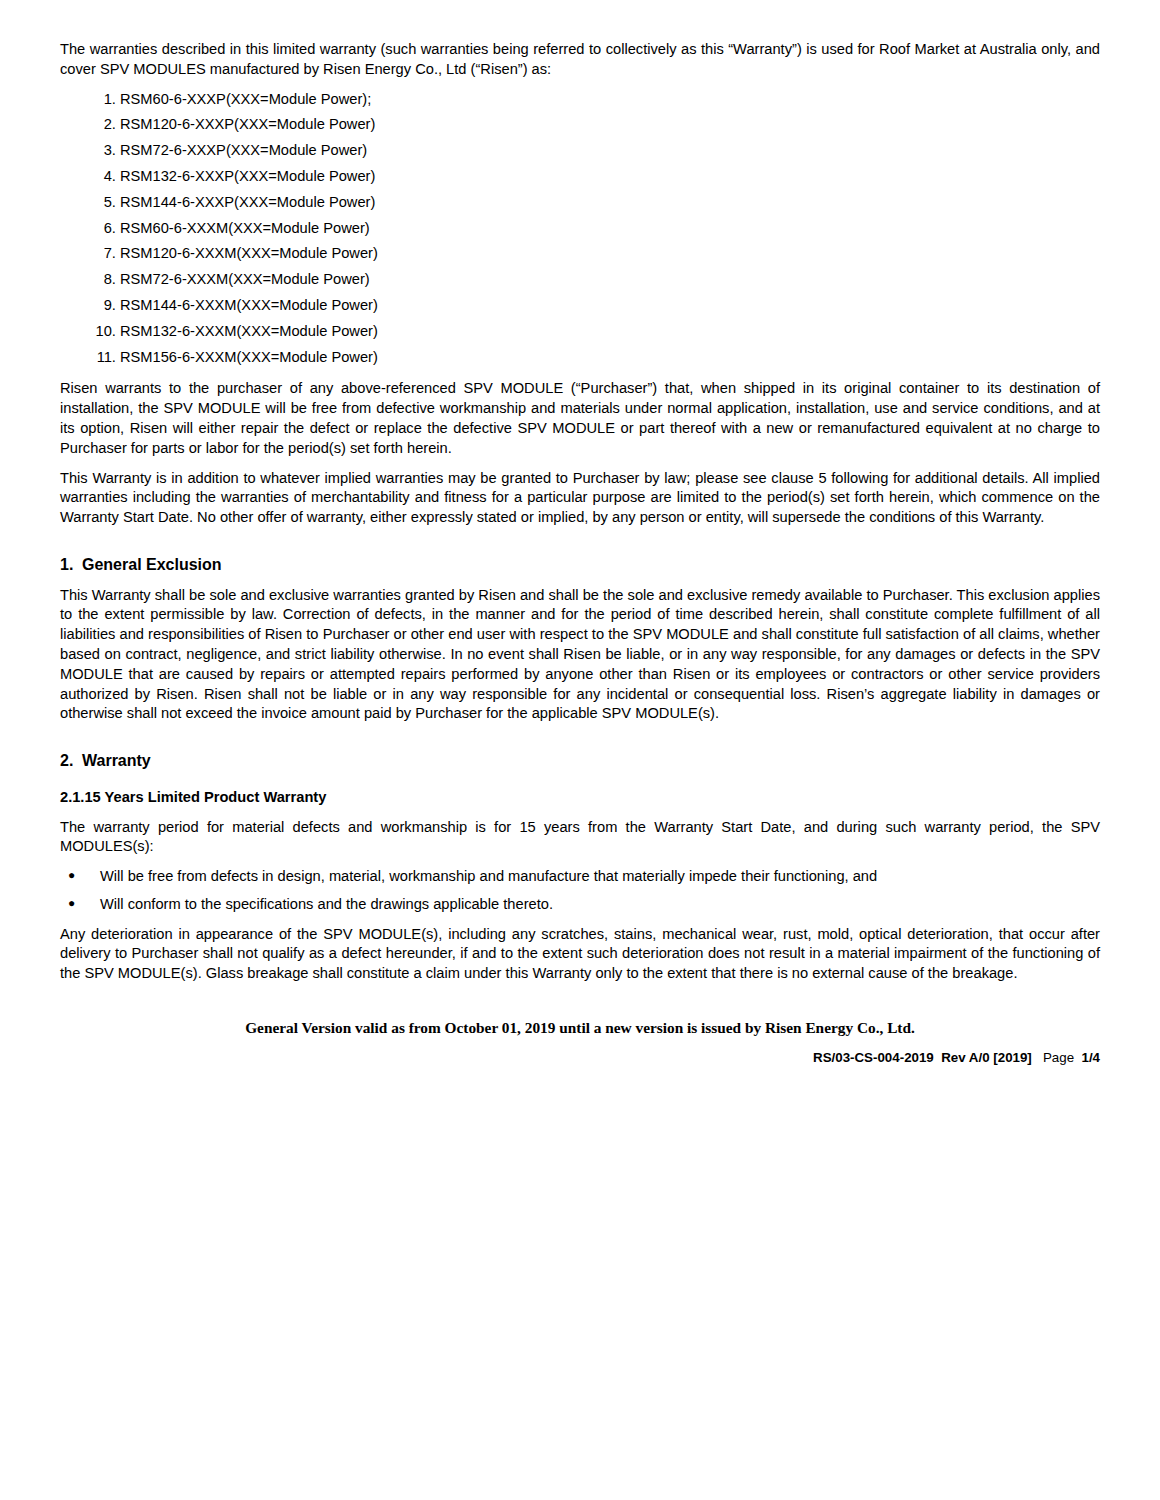The warranties described in this limited warranty (such warranties being referred to collectively as this “Warranty”) is used for Roof Market at Australia only, and cover SPV MODULES manufactured by Risen Energy Co., Ltd (“Risen”) as:
RSM60-6-XXXP(XXX=Module Power);
RSM120-6-XXXP(XXX=Module Power)
RSM72-6-XXXP(XXX=Module Power)
RSM132-6-XXXP(XXX=Module Power)
RSM144-6-XXXP(XXX=Module Power)
RSM60-6-XXXM(XXX=Module Power)
RSM120-6-XXXM(XXX=Module Power)
RSM72-6-XXXM(XXX=Module Power)
RSM144-6-XXXM(XXX=Module Power)
RSM132-6-XXXM(XXX=Module Power)
RSM156-6-XXXM(XXX=Module Power)
Risen warrants to the purchaser of any above-referenced SPV MODULE (“Purchaser”) that, when shipped in its original container to its destination of installation, the SPV MODULE will be free from defective workmanship and materials under normal application, installation, use and service conditions, and at its option, Risen will either repair the defect or replace the defective SPV MODULE or part thereof with a new or remanufactured equivalent at no charge to Purchaser for parts or labor for the period(s) set forth herein.
This Warranty is in addition to whatever implied warranties may be granted to Purchaser by law; please see clause 5 following for additional details. All implied warranties including the warranties of merchantability and fitness for a particular purpose are limited to the period(s) set forth herein, which commence on the Warranty Start Date. No other offer of warranty, either expressly stated or implied, by any person or entity, will supersede the conditions of this Warranty.
1. General Exclusion
This Warranty shall be sole and exclusive warranties granted by Risen and shall be the sole and exclusive remedy available to Purchaser. This exclusion applies to the extent permissible by law. Correction of defects, in the manner and for the period of time described herein, shall constitute complete fulfillment of all liabilities and responsibilities of Risen to Purchaser or other end user with respect to the SPV MODULE and shall constitute full satisfaction of all claims, whether based on contract, negligence, and strict liability otherwise. In no event shall Risen be liable, or in any way responsible, for any damages or defects in the SPV MODULE that are caused by repairs or attempted repairs performed by anyone other than Risen or its employees or contractors or other service providers authorized by Risen. Risen shall not be liable or in any way responsible for any incidental or consequential loss. Risen’s aggregate liability in damages or otherwise shall not exceed the invoice amount paid by Purchaser for the applicable SPV MODULE(s).
2. Warranty
2.1. 15 Years Limited Product Warranty
The warranty period for material defects and workmanship is for 15 years from the Warranty Start Date, and during such warranty period, the SPV MODULES(s):
Will be free from defects in design, material, workmanship and manufacture that materially impede their functioning, and
Will conform to the specifications and the drawings applicable thereto.
Any deterioration in appearance of the SPV MODULE(s), including any scratches, stains, mechanical wear, rust, mold, optical deterioration, that occur after delivery to Purchaser shall not qualify as a defect hereunder, if and to the extent such deterioration does not result in a material impairment of the functioning of the SPV MODULE(s). Glass breakage shall constitute a claim under this Warranty only to the extent that there is no external cause of the breakage.
General Version valid as from October 01, 2019 until a new version is issued by Risen Energy Co., Ltd.
RS/03-CS-004-2019 Rev A/0 [2019] Page 1/4